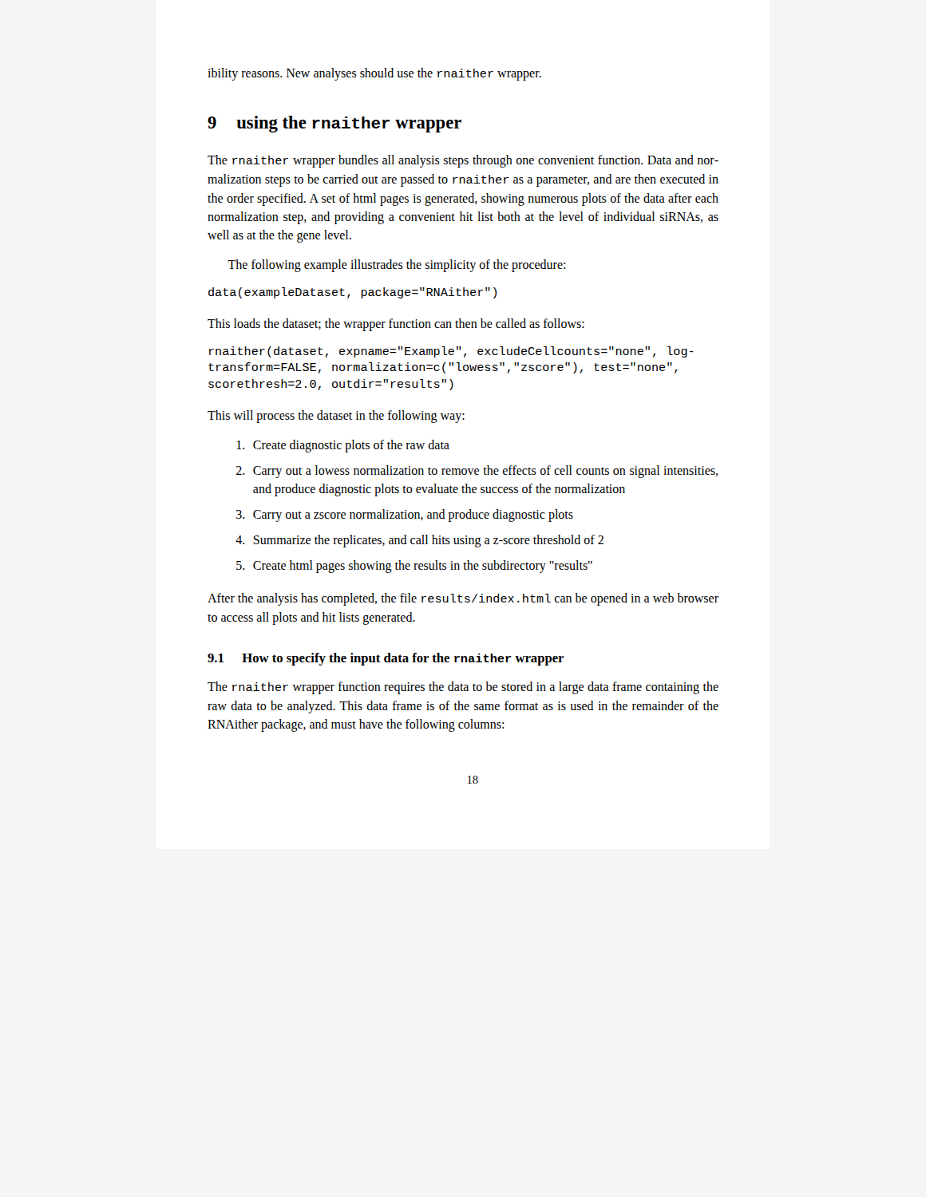ibility reasons. New analyses should use the rnaither wrapper.
9using the rnaither wrapper
The rnaither wrapper bundles all analysis steps through one convenient function. Data and normalization steps to be carried out are passed to rnaither as a parameter, and are then executed in the order specified. A set of html pages is generated, showing numerous plots of the data after each normalization step, and providing a convenient hit list both at the level of individual siRNAs, as well as at the the gene level.
The following example illustrades the simplicity of the procedure:
data(exampleDataset, package="RNAither")
This loads the dataset; the wrapper function can then be called as follows:
rnaither(dataset, expname="Example", excludeCellcounts="none", log-
transform=FALSE, normalization=c("lowess","zscore"), test="none",
scorethresh=2.0, outdir="results")
This will process the dataset in the following way:
Create diagnostic plots of the raw data
Carry out a lowess normalization to remove the effects of cell counts on signal intensities, and produce diagnostic plots to evaluate the success of the normalization
Carry out a zscore normalization, and produce diagnostic plots
Summarize the replicates, and call hits using a z-score threshold of 2
Create html pages showing the results in the subdirectory "results"
After the analysis has completed, the file results/index.html can be opened in a web browser to access all plots and hit lists generated.
9.1 How to specify the input data for the rnaither wrapper
The rnaither wrapper function requires the data to be stored in a large data frame containing the raw data to be analyzed. This data frame is of the same format as is used in the remainder of the RNAither package, and must have the following columns:
18